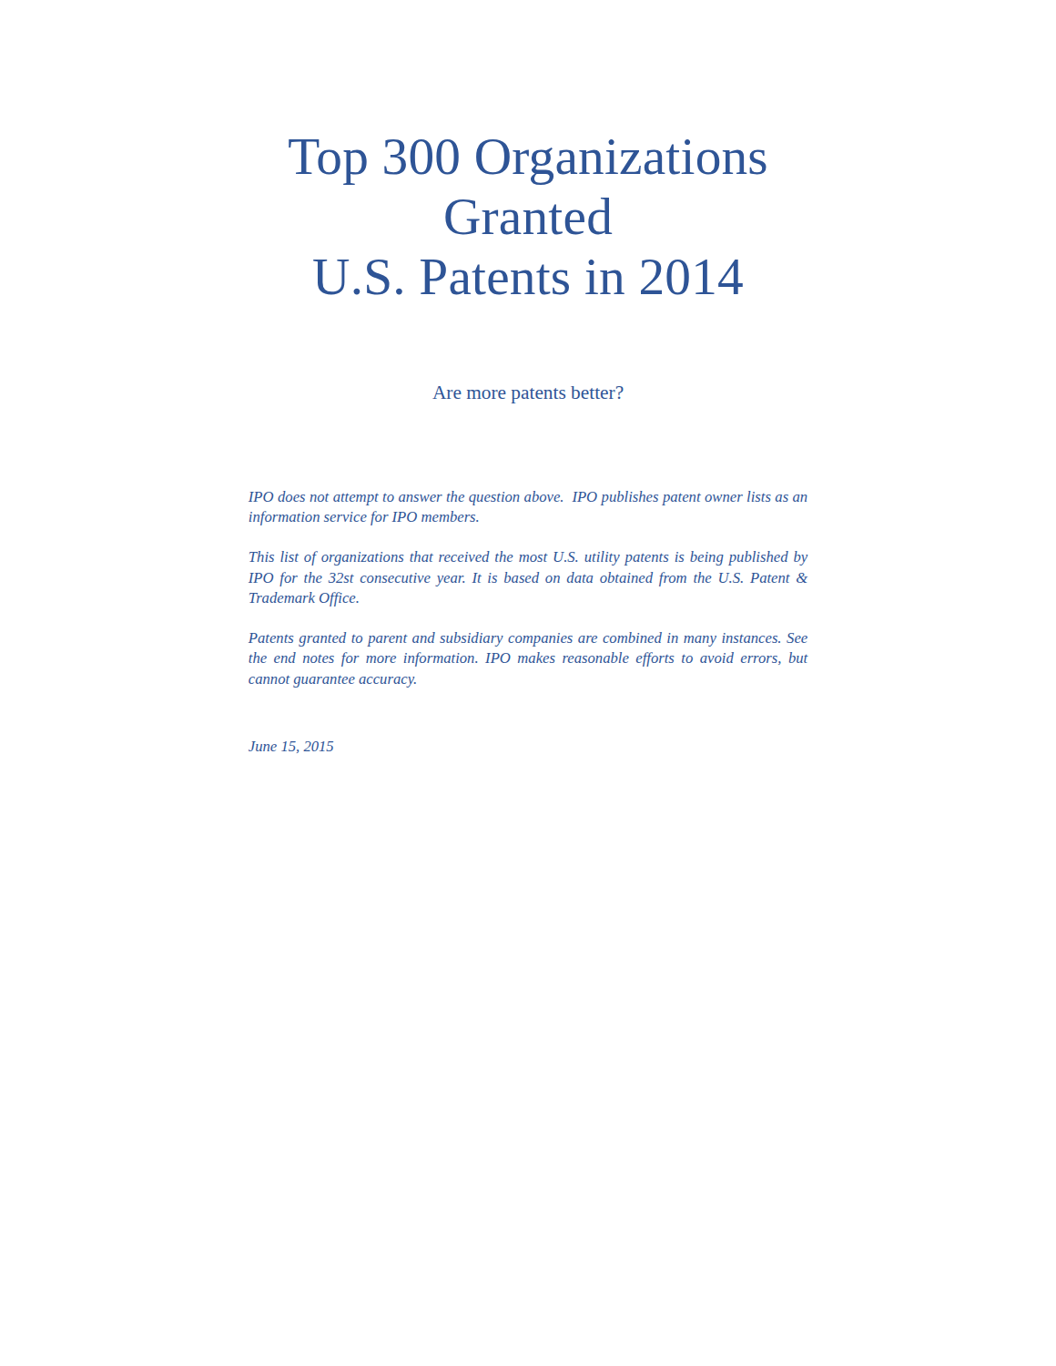Top 300 Organizations Granted
U.S. Patents in 2014
Are more patents better?
IPO does not attempt to answer the question above. IPO publishes patent owner lists as an information service for IPO members.
This list of organizations that received the most U.S. utility patents is being published by IPO for the 32st consecutive year. It is based on data obtained from the U.S. Patent & Trademark Office.
Patents granted to parent and subsidiary companies are combined in many instances. See the end notes for more information. IPO makes reasonable efforts to avoid errors, but cannot guarantee accuracy.
June 15, 2015